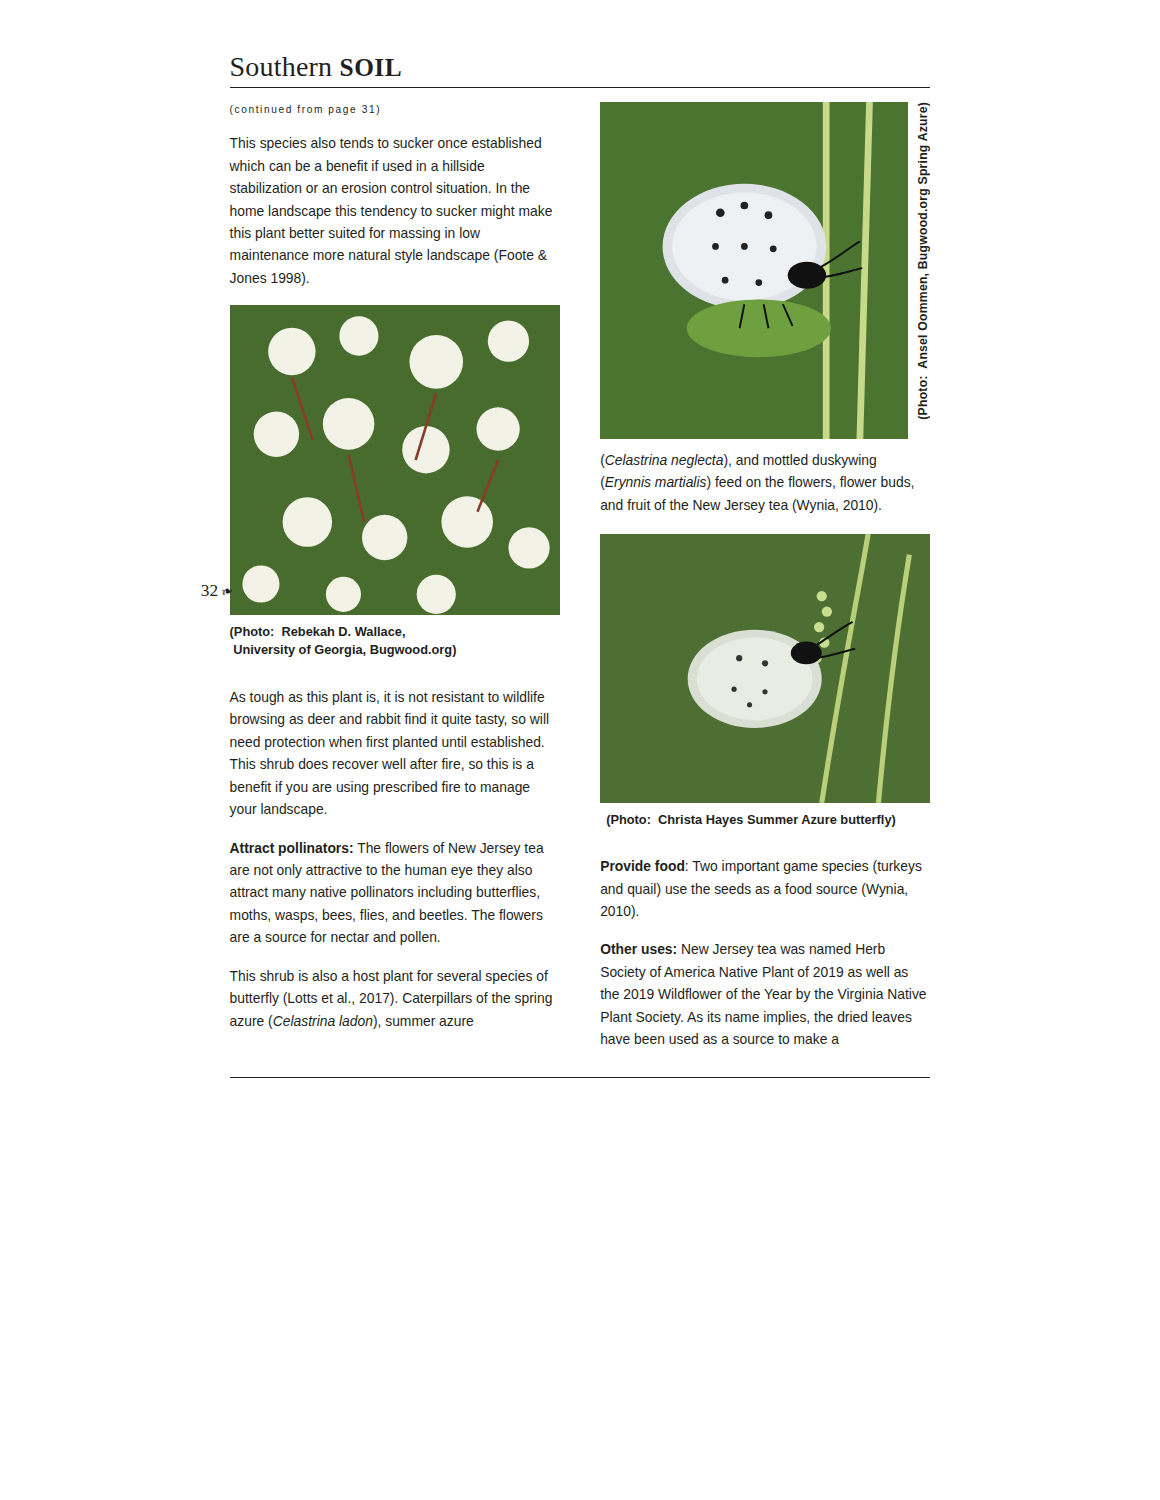Southern SOIL
32❧
(continued from page 31)
This species also tends to sucker once established which can be a benefit if used in a hillside stabilization or an erosion control situation. In the home landscape this tendency to sucker might make this plant better suited for massing in low maintenance more natural style landscape (Foote & Jones 1998).
(Photo: Rebekah D. Wallace,
University of Georgia, Bugwood.org)
As tough as this plant is, it is not resistant to wildlife browsing as deer and rabbit find it quite tasty, so will need protection when first planted until established. This shrub does recover well after fire, so this is a benefit if you are using prescribed fire to manage your landscape.
Attract pollinators: The flowers of New Jersey tea are not only attractive to the human eye they also attract many native pollinators including butterflies, moths, wasps, bees, flies, and beetles. The flowers are a source for nectar and pollen.
This shrub is also a host plant for several species of butterfly (Lotts et al., 2017). Caterpillars of the spring azure (Celastrina ladon), summer azure
(Photo: Ansel Oommen, Bugwood.org Spring Azure)
(Celastrina neglecta), and mottled duskywing (Erynnis martialis) feed on the flowers, flower buds, and fruit of the New Jersey tea (Wynia, 2010).
(Photo: Christa Hayes Summer Azure butterfly)
Provide food: Two important game species (turkeys and quail) use the seeds as a food source (Wynia, 2010).
Other uses: New Jersey tea was named Herb Society of America Native Plant of 2019 as well as the 2019 Wildflower of the Year by the Virginia Native Plant Society. As its name implies, the dried leaves have been used as a source to make a